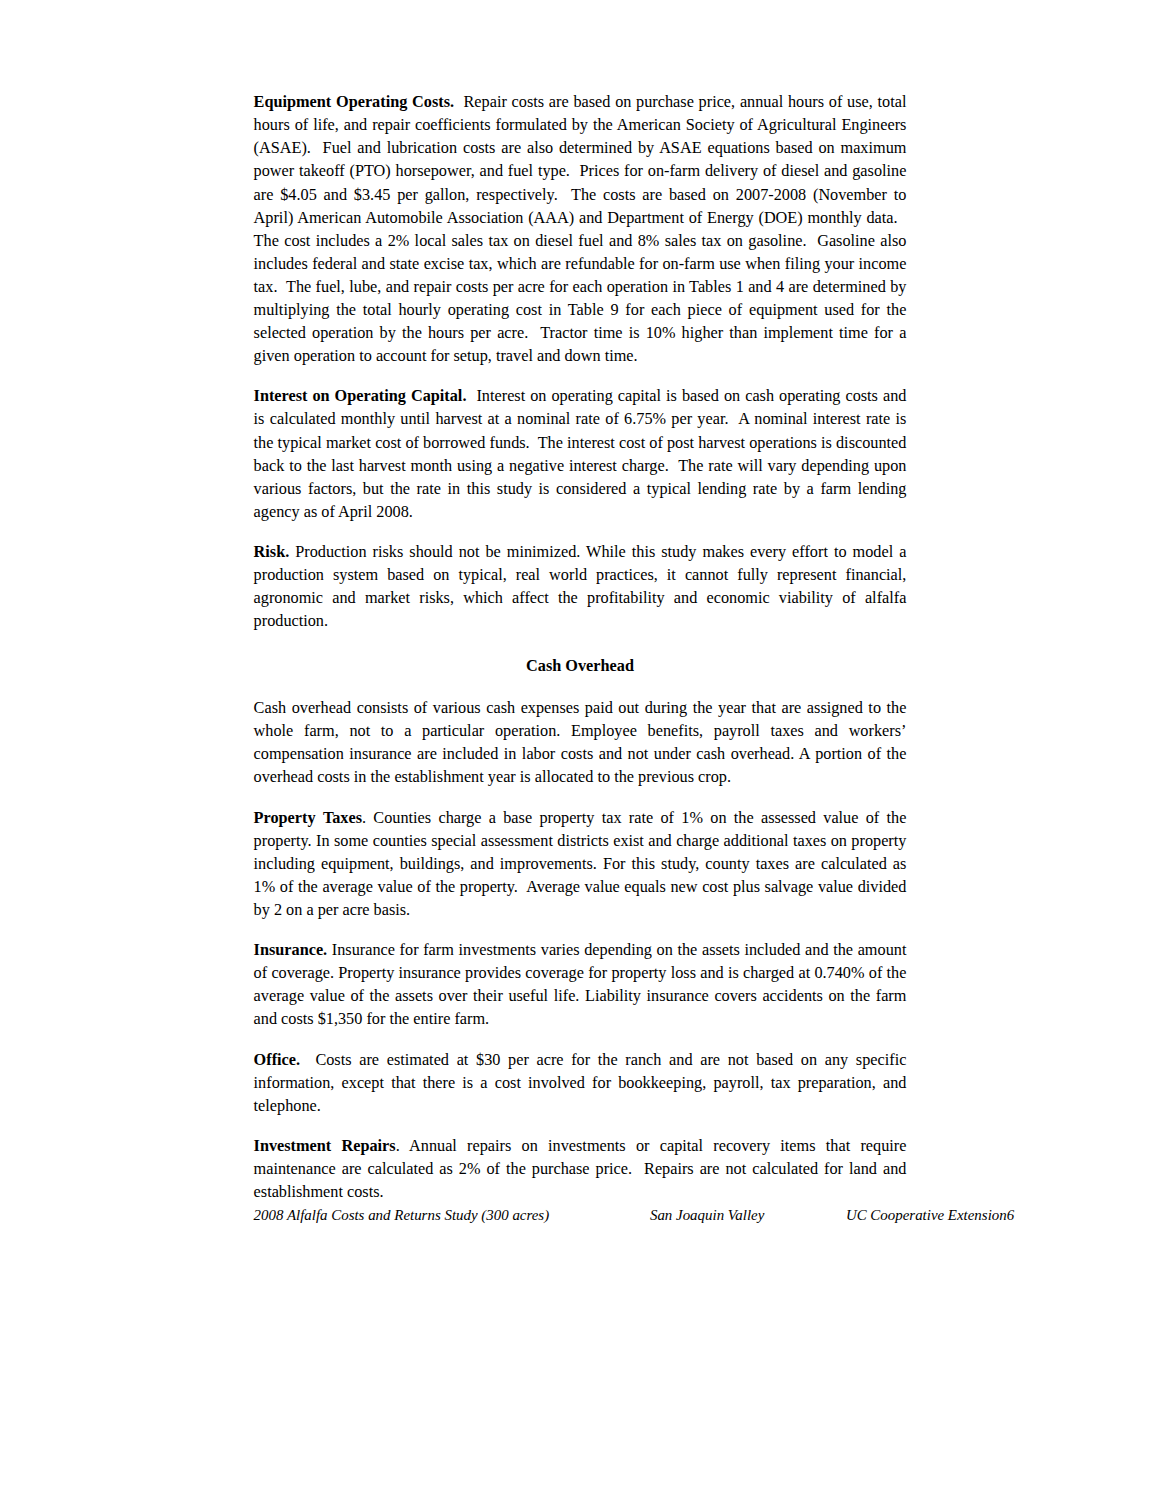Equipment Operating Costs. Repair costs are based on purchase price, annual hours of use, total hours of life, and repair coefficients formulated by the American Society of Agricultural Engineers (ASAE). Fuel and lubrication costs are also determined by ASAE equations based on maximum power takeoff (PTO) horsepower, and fuel type. Prices for on-farm delivery of diesel and gasoline are $4.05 and $3.45 per gallon, respectively. The costs are based on 2007-2008 (November to April) American Automobile Association (AAA) and Department of Energy (DOE) monthly data. The cost includes a 2% local sales tax on diesel fuel and 8% sales tax on gasoline. Gasoline also includes federal and state excise tax, which are refundable for on-farm use when filing your income tax. The fuel, lube, and repair costs per acre for each operation in Tables 1 and 4 are determined by multiplying the total hourly operating cost in Table 9 for each piece of equipment used for the selected operation by the hours per acre. Tractor time is 10% higher than implement time for a given operation to account for setup, travel and down time.
Interest on Operating Capital. Interest on operating capital is based on cash operating costs and is calculated monthly until harvest at a nominal rate of 6.75% per year. A nominal interest rate is the typical market cost of borrowed funds. The interest cost of post harvest operations is discounted back to the last harvest month using a negative interest charge. The rate will vary depending upon various factors, but the rate in this study is considered a typical lending rate by a farm lending agency as of April 2008.
Risk. Production risks should not be minimized. While this study makes every effort to model a production system based on typical, real world practices, it cannot fully represent financial, agronomic and market risks, which affect the profitability and economic viability of alfalfa production.
Cash Overhead
Cash overhead consists of various cash expenses paid out during the year that are assigned to the whole farm, not to a particular operation. Employee benefits, payroll taxes and workers’ compensation insurance are included in labor costs and not under cash overhead. A portion of the overhead costs in the establishment year is allocated to the previous crop.
Property Taxes. Counties charge a base property tax rate of 1% on the assessed value of the property. In some counties special assessment districts exist and charge additional taxes on property including equipment, buildings, and improvements. For this study, county taxes are calculated as 1% of the average value of the property. Average value equals new cost plus salvage value divided by 2 on a per acre basis.
Insurance. Insurance for farm investments varies depending on the assets included and the amount of coverage. Property insurance provides coverage for property loss and is charged at 0.740% of the average value of the assets over their useful life. Liability insurance covers accidents on the farm and costs $1,350 for the entire farm.
Office. Costs are estimated at $30 per acre for the ranch and are not based on any specific information, except that there is a cost involved for bookkeeping, payroll, tax preparation, and telephone.
Investment Repairs. Annual repairs on investments or capital recovery items that require maintenance are calculated as 2% of the purchase price. Repairs are not calculated for land and establishment costs.
2008 Alfalfa Costs and Returns Study (300 acres) San Joaquin Valley UC Cooperative Extension 6